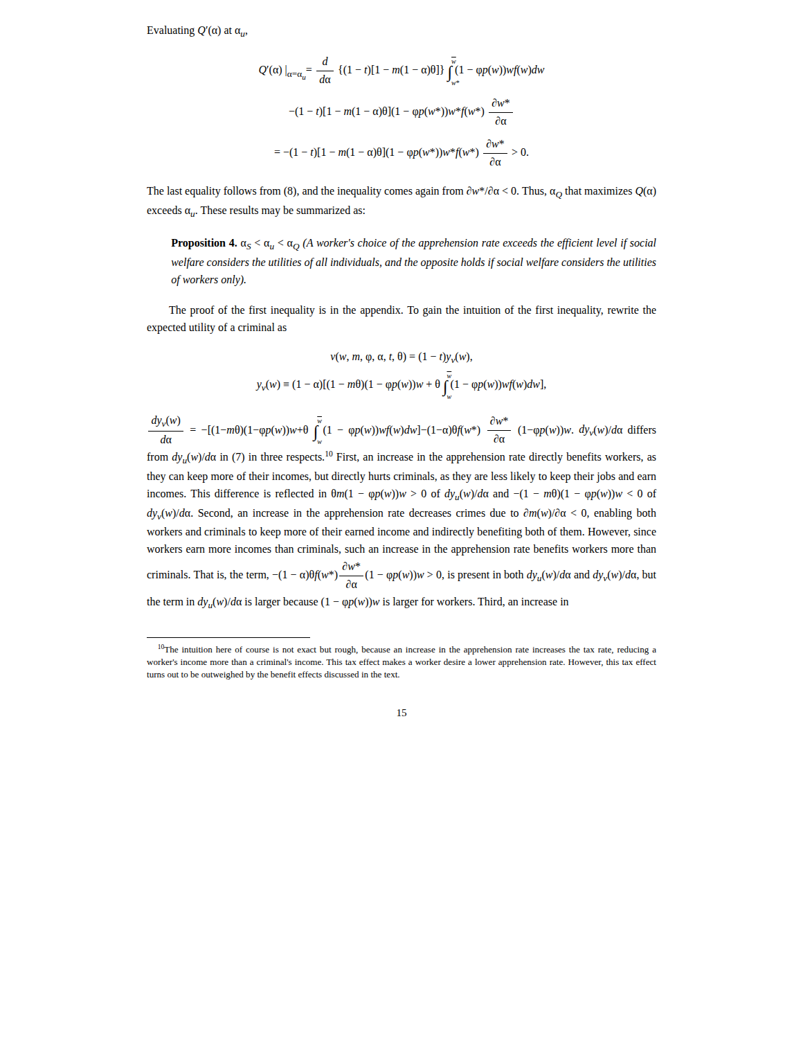Evaluating Q′(α) at αu,
Q′(α) |α=αu= ddα {(1 − t)[1 − m(1 − α)θ]} ∫ww* (1 − φp(w))wf(w)dw
−(1 − t)[1 − m(1 − α)θ](1 − φp(w*))w*f(w*) ∂w*∂α
= −(1 − t)[1 − m(1 − α)θ](1 − φp(w*))w*f(w*) ∂w*∂α > 0.
The last equality follows from (8), and the inequality comes again from ∂w*/∂α < 0. Thus, αQ that maximizes Q(α) exceeds αu. These results may be summarized as:
Proposition 4. αS < αu < αQ (A worker's choice of the apprehension rate exceeds the efficient level if social welfare considers the utilities of all individuals, and the opposite holds if social welfare considers the utilities of workers only).
The proof of the first inequality is in the appendix. To gain the intuition of the first inequality, rewrite the expected utility of a criminal as
v(w, m, φ, α, t, θ) = (1 − t)yv(w),
yv(w) ≡ (1 − α)[(1 − mθ)(1 − φp(w))w + θ ∫ww (1 − φp(w))wf(w)dw],
dyv(w) dα = −[(1−mθ)(1−φp(w))w+θ ∫ww (1 − φp(w))wf(w)dw]−(1−α)θf(w*) ∂w*∂α (1−φp(w))w. dyv(w)/dα differs from dyu(w)/dα in (7) in three respects.10 First, an increase in the apprehension rate directly benefits workers, as they can keep more of their incomes, but directly hurts criminals, as they are less likely to keep their jobs and earn incomes. This difference is reflected in θm(1 − φp(w))w > 0 of dyu(w)/dα and −(1 − mθ)(1 − φp(w))w < 0 of dyv(w)/dα. Second, an increase in the apprehension rate decreases crimes due to ∂m(w)/∂α < 0, enabling both workers and criminals to keep more of their earned income and indirectly benefiting both of them. However, since workers earn more incomes than criminals, such an increase in the apprehension rate benefits workers more than criminals. That is, the term, −(1 − α)θf(w*)∂w*∂α(1 − φp(w))w > 0, is present in both dyu(w)/dα and dyv(w)/dα, but the term in dyu(w)/dα is larger because (1 − φp(w))w is larger for workers. Third, an increase in
10The intuition here of course is not exact but rough, because an increase in the apprehension rate increases the tax rate, reducing a worker's income more than a criminal's income. This tax effect makes a worker desire a lower apprehension rate. However, this tax effect turns out to be outweighed by the benefit effects discussed in the text.
15